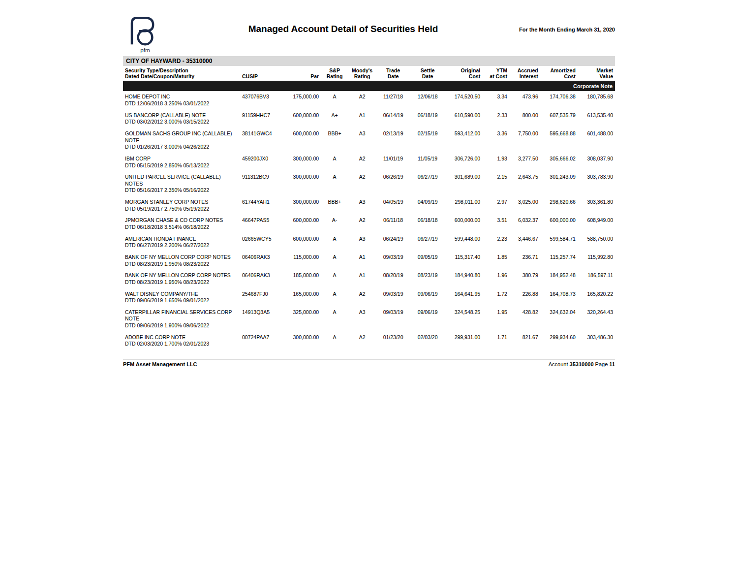pfm
Managed Account Detail of Securities Held
For the Month Ending March 31, 2020
CITY OF HAYWARD - 35310000
| Security Type/Description Dated Date/Coupon/Maturity | CUSIP | Par | S&P Rating | Moody's Rating | Trade Date | Settle Date | Original Cost | YTM at Cost | Accrued Interest | Amortized Cost | Market Value |
| --- | --- | --- | --- | --- | --- | --- | --- | --- | --- | --- | --- |
| Corporate Note |
| HOME DEPOT INC DTD 12/06/2018 3.250% 03/01/2022 | 437076BV3 | 175,000.00 | A | A2 | 11/27/18 | 12/06/18 | 174,520.50 | 3.34 | 473.96 | 174,706.38 | 180,785.68 |
| US BANCORP (CALLABLE) NOTE DTD 03/02/2012 3.000% 03/15/2022 | 91159HHC7 | 600,000.00 | A+ | A1 | 06/14/19 | 06/18/19 | 610,590.00 | 2.33 | 800.00 | 607,535.79 | 613,535.40 |
| GOLDMAN SACHS GROUP INC (CALLABLE) NOTE DTD 01/26/2017 3.000% 04/26/2022 | 38141GWC4 | 600,000.00 | BBB+ | A3 | 02/13/19 | 02/15/19 | 593,412.00 | 3.36 | 7,750.00 | 595,668.88 | 601,488.00 |
| IBM CORP DTD 05/15/2019 2.850% 05/13/2022 | 459200JX0 | 300,000.00 | A | A2 | 11/01/19 | 11/05/19 | 306,726.00 | 1.93 | 3,277.50 | 305,666.02 | 308,037.90 |
| UNITED PARCEL SERVICE (CALLABLE) NOTES DTD 05/16/2017 2.350% 05/16/2022 | 911312BC9 | 300,000.00 | A | A2 | 06/26/19 | 06/27/19 | 301,689.00 | 2.15 | 2,643.75 | 301,243.09 | 303,783.90 |
| MORGAN STANLEY CORP NOTES DTD 05/19/2017 2.750% 05/19/2022 | 61744YAH1 | 300,000.00 | BBB+ | A3 | 04/05/19 | 04/09/19 | 298,011.00 | 2.97 | 3,025.00 | 298,620.66 | 303,361.80 |
| JPMORGAN CHASE & CO CORP NOTES DTD 06/18/2018 3.514% 06/18/2022 | 46647PAS5 | 600,000.00 | A- | A2 | 06/11/18 | 06/18/18 | 600,000.00 | 3.51 | 6,032.37 | 600,000.00 | 608,949.00 |
| AMERICAN HONDA FINANCE DTD 06/27/2019 2.200% 06/27/2022 | 02665WCY5 | 600,000.00 | A | A3 | 06/24/19 | 06/27/19 | 599,448.00 | 2.23 | 3,446.67 | 599,584.71 | 588,750.00 |
| BANK OF NY MELLON CORP CORP NOTES DTD 08/23/2019 1.950% 08/23/2022 | 06406RAK3 | 115,000.00 | A | A1 | 09/03/19 | 09/05/19 | 115,317.40 | 1.85 | 236.71 | 115,257.74 | 115,992.80 |
| BANK OF NY MELLON CORP CORP NOTES DTD 08/23/2019 1.950% 08/23/2022 | 06406RAK3 | 185,000.00 | A | A1 | 08/20/19 | 08/23/19 | 184,940.80 | 1.96 | 380.79 | 184,952.48 | 186,597.11 |
| WALT DISNEY COMPANY/THE DTD 09/06/2019 1.650% 09/01/2022 | 254687FJ0 | 165,000.00 | A | A2 | 09/03/19 | 09/06/19 | 164,641.95 | 1.72 | 226.88 | 164,708.73 | 165,820.22 |
| CATERPILLAR FINANCIAL SERVICES CORP NOTE DTD 09/06/2019 1.900% 09/06/2022 | 14913Q3A5 | 325,000.00 | A | A3 | 09/03/19 | 09/06/19 | 324,548.25 | 1.95 | 428.82 | 324,632.04 | 320,264.43 |
| ADOBE INC CORP NOTE DTD 02/03/2020 1.700% 02/01/2023 | 00724PAA7 | 300,000.00 | A | A2 | 01/23/20 | 02/03/20 | 299,931.00 | 1.71 | 821.67 | 299,934.60 | 303,486.30 |
PFM Asset Management LLC
Account 35310000 Page 11